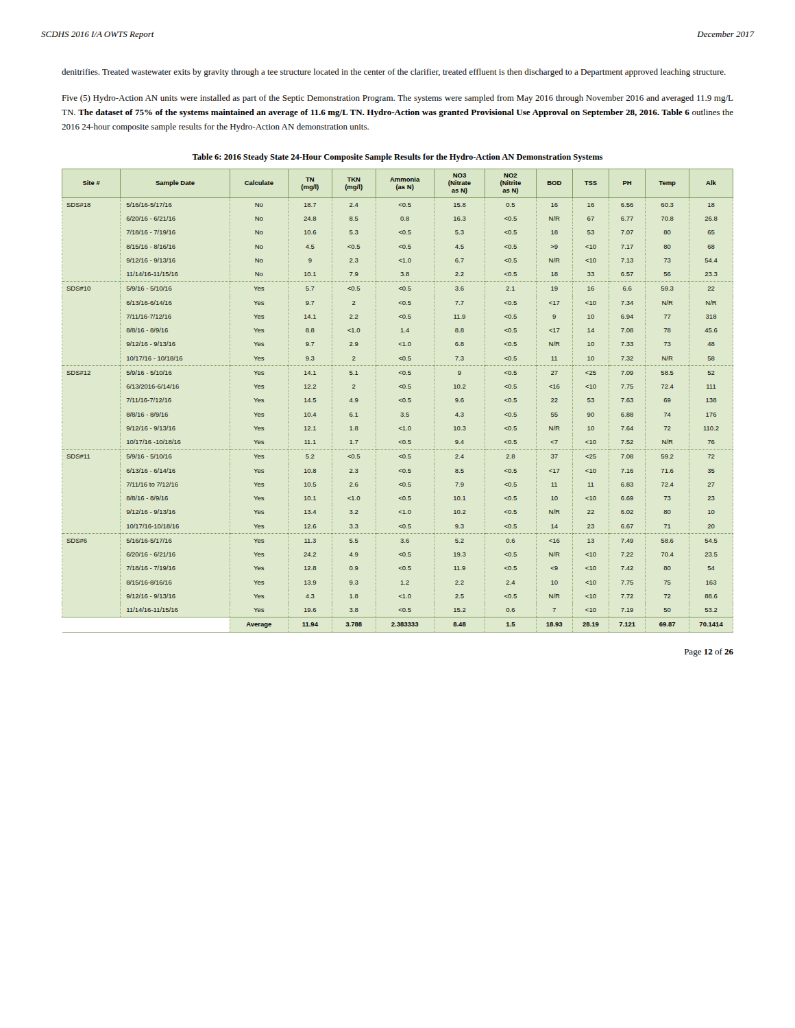SCDHS 2016 I/A OWTS Report December 2017
denitrifies. Treated wastewater exits by gravity through a tee structure located in the center of the clarifier, treated effluent is then discharged to a Department approved leaching structure.
Five (5) Hydro-Action AN units were installed as part of the Septic Demonstration Program. The systems were sampled from May 2016 through November 2016 and averaged 11.9 mg/L TN. The dataset of 75% of the systems maintained an average of 11.6 mg/L TN. Hydro-Action was granted Provisional Use Approval on September 28, 2016. Table 6 outlines the 2016 24-hour composite sample results for the Hydro-Action AN demonstration units.
Table 6: 2016 Steady State 24-Hour Composite Sample Results for the Hydro-Action AN Demonstration Systems
| Site # | Sample Date | Calculate | TN (mg/l) | TKN (mg/l) | Ammonia (as N) | NO3 (Nitrate as N) | NO2 (Nitrite as N) | BOD | TSS | PH | Temp | Alk |
| --- | --- | --- | --- | --- | --- | --- | --- | --- | --- | --- | --- | --- |
| SDS#18 | 5/16/16-5/17/16 | No | 18.7 | 2.4 | <0.5 | 15.8 | 0.5 | 16 | 16 | 6.56 | 60.3 | 18 |
| | 6/20/16 - 6/21/16 | No | 24.8 | 8.5 | 0.8 | 16.3 | <0.5 | N/R | 67 | 6.77 | 70.8 | 26.8 |
| | 7/18/16 - 7/19/16 | No | 10.6 | 5.3 | <0.5 | 5.3 | <0.5 | 18 | 53 | 7.07 | 80 | 65 |
| | 8/15/16 - 8/16/16 | No | 4.5 | <0.5 | <0.5 | 4.5 | <0.5 | >9 | <10 | 7.17 | 80 | 68 |
| | 9/12/16 - 9/13/16 | No | 9 | 2.3 | <1.0 | 6.7 | <0.5 | N/R | <10 | 7.13 | 73 | 54.4 |
| | 11/14/16-11/15/16 | No | 10.1 | 7.9 | 3.8 | 2.2 | <0.5 | 18 | 33 | 6.57 | 56 | 23.3 |
| SDS#10 | 5/9/16 - 5/10/16 | Yes | 5.7 | <0.5 | <0.5 | 3.6 | 2.1 | 19 | 16 | 6.6 | 59.3 | 22 |
| | 6/13/16-6/14/16 | Yes | 9.7 | 2 | <0.5 | 7.7 | <0.5 | <17 | <10 | 7.34 | N/R | N/R |
| | 7/11/16-7/12/16 | Yes | 14.1 | 2.2 | <0.5 | 11.9 | <0.5 | 9 | 10 | 6.94 | 77 | 318 |
| | 8/8/16 - 8/9/16 | Yes | 8.8 | <1.0 | 1.4 | 8.8 | <0.5 | <17 | 14 | 7.08 | 78 | 45.6 |
| | 9/12/16 - 9/13/16 | Yes | 9.7 | 2.9 | <1.0 | 6.8 | <0.5 | N/R | 10 | 7.33 | 73 | 48 |
| | 10/17/16 - 10/18/16 | Yes | 9.3 | 2 | <0.5 | 7.3 | <0.5 | 11 | 10 | 7.32 | N/R | 58 |
| SDS#12 | 5/9/16 - 5/10/16 | Yes | 14.1 | 5.1 | <0.5 | 9 | <0.5 | 27 | <25 | 7.09 | 58.5 | 52 |
| | 6/13/2016-6/14/16 | Yes | 12.2 | 2 | <0.5 | 10.2 | <0.5 | <16 | <10 | 7.75 | 72.4 | 111 |
| | 7/11/16-7/12/16 | Yes | 14.5 | 4.9 | <0.5 | 9.6 | <0.5 | 22 | 53 | 7.63 | 69 | 138 |
| | 8/8/16 - 8/9/16 | Yes | 10.4 | 6.1 | 3.5 | 4.3 | <0.5 | 55 | 90 | 6.88 | 74 | 176 |
| | 9/12/16 - 9/13/16 | Yes | 12.1 | 1.8 | <1.0 | 10.3 | <0.5 | N/R | 10 | 7.64 | 72 | 110.2 |
| | 10/17/16 -10/18/16 | Yes | 11.1 | 1.7 | <0.5 | 9.4 | <0.5 | <7 | <10 | 7.52 | N/R | 76 |
| SDS#11 | 5/9/16 - 5/10/16 | Yes | 5.2 | <0.5 | <0.5 | 2.4 | 2.8 | 37 | <25 | 7.08 | 59.2 | 72 |
| | 6/13/16 - 6/14/16 | Yes | 10.8 | 2.3 | <0.5 | 8.5 | <0.5 | <17 | <10 | 7.16 | 71.6 | 35 |
| | 7/11/16 to 7/12/16 | Yes | 10.5 | 2.6 | <0.5 | 7.9 | <0.5 | 11 | 11 | 6.83 | 72.4 | 27 |
| | 8/8/16 - 8/9/16 | Yes | 10.1 | <1.0 | <0.5 | 10.1 | <0.5 | 10 | <10 | 6.69 | 73 | 23 |
| | 9/12/16 - 9/13/16 | Yes | 13.4 | 3.2 | <1.0 | 10.2 | <0.5 | N/R | 22 | 6.02 | 80 | 10 |
| | 10/17/16-10/18/16 | Yes | 12.6 | 3.3 | <0.5 | 9.3 | <0.5 | 14 | 23 | 6.67 | 71 | 20 |
| SDS#6 | 5/16/16-5/17/16 | Yes | 11.3 | 5.5 | 3.6 | 5.2 | 0.6 | <16 | 13 | 7.49 | 58.6 | 54.5 |
| | 6/20/16 - 6/21/16 | Yes | 24.2 | 4.9 | <0.5 | 19.3 | <0.5 | N/R | <10 | 7.22 | 70.4 | 23.5 |
| | 7/18/16 - 7/19/16 | Yes | 12.8 | 0.9 | <0.5 | 11.9 | <0.5 | <9 | <10 | 7.42 | 80 | 54 |
| | 8/15/16-8/16/16 | Yes | 13.9 | 9.3 | 1.2 | 2.2 | 2.4 | 10 | <10 | 7.75 | 75 | 163 |
| | 9/12/16 - 9/13/16 | Yes | 4.3 | 1.8 | <1.0 | 2.5 | <0.5 | N/R | <10 | 7.72 | 72 | 88.6 |
| | 11/14/16-11/15/16 | Yes | 19.6 | 3.8 | <0.5 | 15.2 | 0.6 | 7 | <10 | 7.19 | 50 | 53.2 |
| | | Average | 11.94 | 3.788 | 2.383333 | 8.48 | 1.5 | 18.93 | 28.19 | 7.121 | 69.87 | 70.1414 |
Page 12 of 26